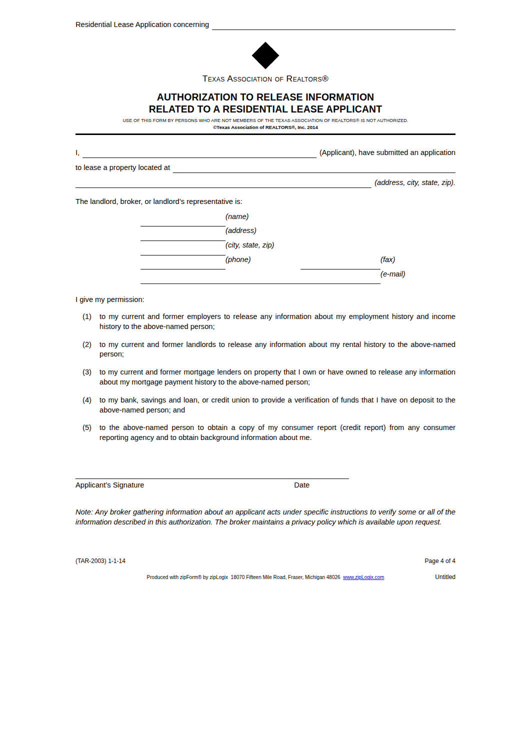Residential Lease Application concerning
Texas Association of Realtors®
AUTHORIZATION TO RELEASE INFORMATION
RELATED TO A RESIDENTIAL LEASE APPLICANT
USE OF THIS FORM BY PERSONS WHO ARE NOT MEMBERS OF THE TEXAS ASSOCIATION OF REALTORS® IS NOT AUTHORIZED.
©Texas Association of REALTORS®, Inc. 2014
I, (Applicant), have submitted an application
to lease a property located at
(address, city, state, zip).
The landlord, broker, or landlord’s representative is:
| | | (name) |
| | | (address) |
| | | (city, state, zip) |
| | | (phone) | | (fax) |
| | | (e-mail) |
I give my permission:
(1) to my current and former employers to release any information about my employment history and income history to the above-named person;
(2) to my current and former landlords to release any information about my rental history to the above-named person;
(3) to my current and former mortgage lenders on property that I own or have owned to release any information about my mortgage payment history to the above-named person;
(4) to my bank, savings and loan, or credit union to provide a verification of funds that I have on deposit to the above-named person; and
(5) to the above-named person to obtain a copy of my consumer report (credit report) from any consumer reporting agency and to obtain background information about me.
Applicant’s Signature
Date
Note: Any broker gathering information about an applicant acts under specific instructions to verify some or all of the information described in this authorization. The broker maintains a privacy policy which is available upon request.
(TAR-2003) 1-1-14
Page 4 of 4
Produced with zipForm® by zipLogix 18070 Fifteen Mile Road, Fraser, Michigan 48026 www.zipLogix.com Untitled